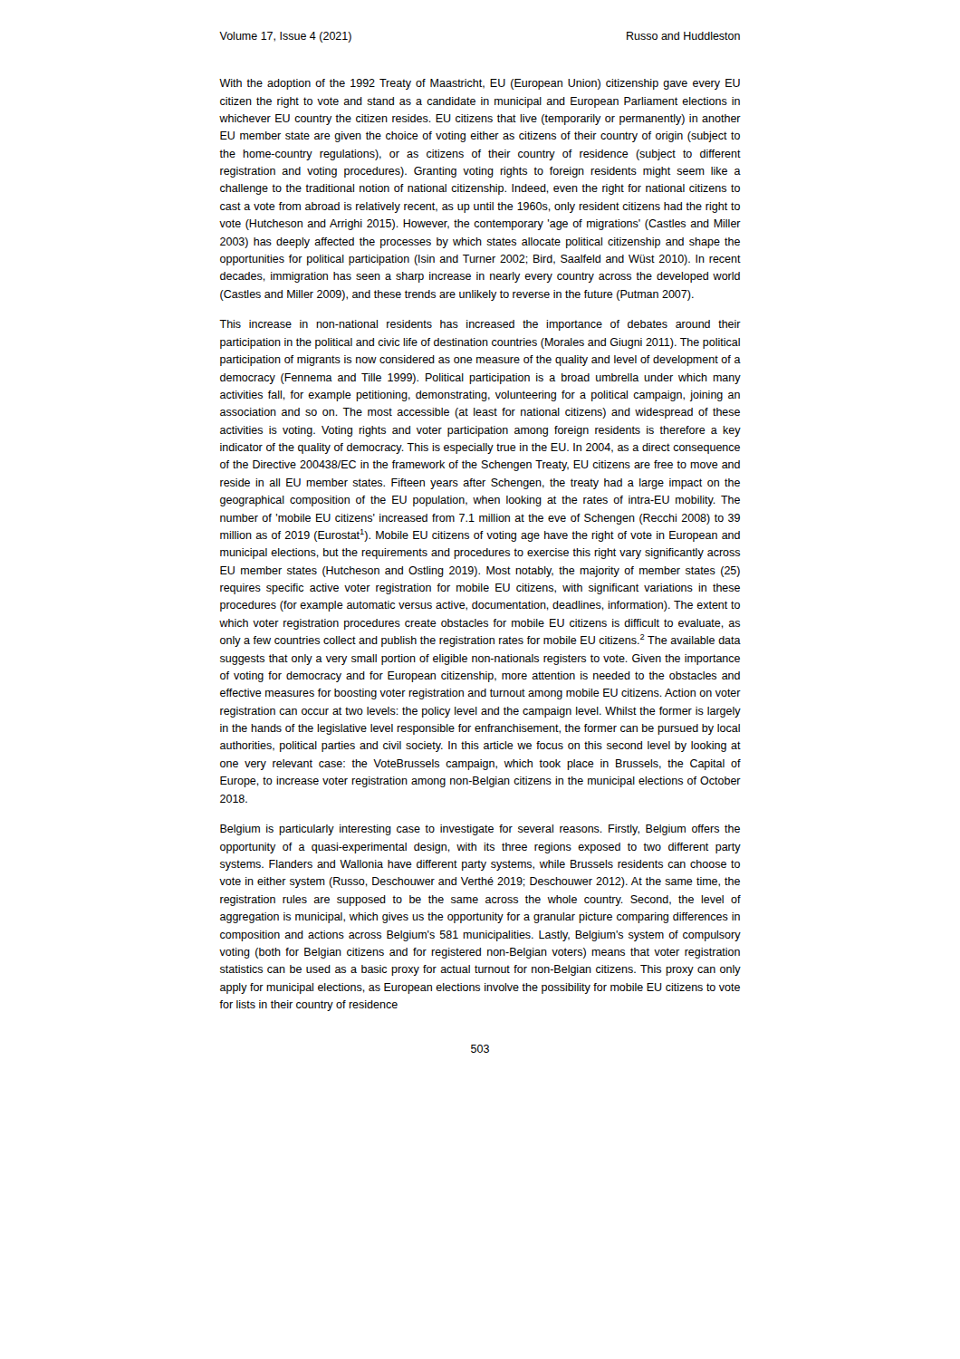Volume 17, Issue 4 (2021)
Russo and Huddleston
With the adoption of the 1992 Treaty of Maastricht, EU (European Union) citizenship gave every EU citizen the right to vote and stand as a candidate in municipal and European Parliament elections in whichever EU country the citizen resides. EU citizens that live (temporarily or permanently) in another EU member state are given the choice of voting either as citizens of their country of origin (subject to the home-country regulations), or as citizens of their country of residence (subject to different registration and voting procedures). Granting voting rights to foreign residents might seem like a challenge to the traditional notion of national citizenship. Indeed, even the right for national citizens to cast a vote from abroad is relatively recent, as up until the 1960s, only resident citizens had the right to vote (Hutcheson and Arrighi 2015). However, the contemporary 'age of migrations' (Castles and Miller 2003) has deeply affected the processes by which states allocate political citizenship and shape the opportunities for political participation (Isin and Turner 2002; Bird, Saalfeld and Wüst 2010). In recent decades, immigration has seen a sharp increase in nearly every country across the developed world (Castles and Miller 2009), and these trends are unlikely to reverse in the future (Putman 2007).
This increase in non-national residents has increased the importance of debates around their participation in the political and civic life of destination countries (Morales and Giugni 2011). The political participation of migrants is now considered as one measure of the quality and level of development of a democracy (Fennema and Tille 1999). Political participation is a broad umbrella under which many activities fall, for example petitioning, demonstrating, volunteering for a political campaign, joining an association and so on. The most accessible (at least for national citizens) and widespread of these activities is voting. Voting rights and voter participation among foreign residents is therefore a key indicator of the quality of democracy. This is especially true in the EU. In 2004, as a direct consequence of the Directive 200438/EC in the framework of the Schengen Treaty, EU citizens are free to move and reside in all EU member states. Fifteen years after Schengen, the treaty had a large impact on the geographical composition of the EU population, when looking at the rates of intra-EU mobility. The number of 'mobile EU citizens' increased from 7.1 million at the eve of Schengen (Recchi 2008) to 39 million as of 2019 (Eurostat1). Mobile EU citizens of voting age have the right of vote in European and municipal elections, but the requirements and procedures to exercise this right vary significantly across EU member states (Hutcheson and Ostling 2019). Most notably, the majority of member states (25) requires specific active voter registration for mobile EU citizens, with significant variations in these procedures (for example automatic versus active, documentation, deadlines, information). The extent to which voter registration procedures create obstacles for mobile EU citizens is difficult to evaluate, as only a few countries collect and publish the registration rates for mobile EU citizens.2 The available data suggests that only a very small portion of eligible non-nationals registers to vote. Given the importance of voting for democracy and for European citizenship, more attention is needed to the obstacles and effective measures for boosting voter registration and turnout among mobile EU citizens. Action on voter registration can occur at two levels: the policy level and the campaign level. Whilst the former is largely in the hands of the legislative level responsible for enfranchisement, the former can be pursued by local authorities, political parties and civil society. In this article we focus on this second level by looking at one very relevant case: the VoteBrussels campaign, which took place in Brussels, the Capital of Europe, to increase voter registration among non-Belgian citizens in the municipal elections of October 2018.
Belgium is particularly interesting case to investigate for several reasons. Firstly, Belgium offers the opportunity of a quasi-experimental design, with its three regions exposed to two different party systems. Flanders and Wallonia have different party systems, while Brussels residents can choose to vote in either system (Russo, Deschouwer and Verthé 2019; Deschouwer 2012). At the same time, the registration rules are supposed to be the same across the whole country. Second, the level of aggregation is municipal, which gives us the opportunity for a granular picture comparing differences in composition and actions across Belgium's 581 municipalities. Lastly, Belgium's system of compulsory voting (both for Belgian citizens and for registered non-Belgian voters) means that voter registration statistics can be used as a basic proxy for actual turnout for non-Belgian citizens. This proxy can only apply for municipal elections, as European elections involve the possibility for mobile EU citizens to vote for lists in their country of residence
503